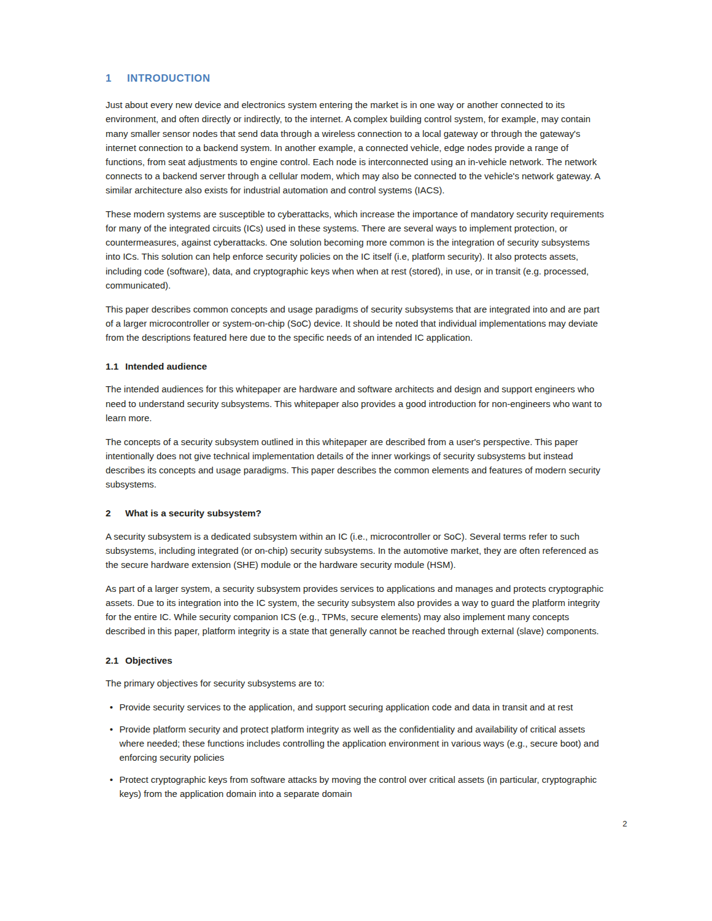1 INTRODUCTION
Just about every new device and electronics system entering the market is in one way or another connected to its environment, and often directly or indirectly, to the internet. A complex building control system, for example, may contain many smaller sensor nodes that send data through a wireless connection to a local gateway or through the gateway's internet connection to a backend system. In another example, a connected vehicle, edge nodes provide a range of functions, from seat adjustments to engine control. Each node is interconnected using an in-vehicle network. The network connects to a backend server through a cellular modem, which may also be connected to the vehicle's network gateway. A similar architecture also exists for industrial automation and control systems (IACS).
These modern systems are susceptible to cyberattacks, which increase the importance of mandatory security requirements for many of the integrated circuits (ICs) used in these systems. There are several ways to implement protection, or countermeasures, against cyberattacks. One solution becoming more common is the integration of security subsystems into ICs. This solution can help enforce security policies on the IC itself (i.e, platform security). It also protects assets, including code (software), data, and cryptographic keys when when at rest (stored), in use, or in transit (e.g. processed, communicated).
This paper describes common concepts and usage paradigms of security subsystems that are integrated into and are part of a larger microcontroller or system-on-chip (SoC) device. It should be noted that individual implementations may deviate from the descriptions featured here due to the specific needs of an intended IC application.
1.1 Intended audience
The intended audiences for this whitepaper are hardware and software architects and design and support engineers who need to understand security subsystems. This whitepaper also provides a good introduction for non-engineers who want to learn more.
The concepts of a security subsystem outlined in this whitepaper are described from a user's perspective. This paper intentionally does not give technical implementation details of the inner workings of security subsystems but instead describes its concepts and usage paradigms. This paper describes the common elements and features of modern security subsystems.
2 What is a security subsystem?
A security subsystem is a dedicated subsystem within an IC (i.e., microcontroller or SoC). Several terms refer to such subsystems, including integrated (or on-chip) security subsystems. In the automotive market, they are often referenced as the secure hardware extension (SHE) module or the hardware security module (HSM).
As part of a larger system, a security subsystem provides services to applications and manages and protects cryptographic assets. Due to its integration into the IC system, the security subsystem also provides a way to guard the platform integrity for the entire IC. While security companion ICS (e.g., TPMs, secure elements) may also implement many concepts described in this paper, platform integrity is a state that generally cannot be reached through external (slave) components.
2.1 Objectives
The primary objectives for security subsystems are to:
Provide security services to the application, and support securing application code and data in transit and at rest
Provide platform security and protect platform integrity as well as the confidentiality and availability of critical assets where needed; these functions includes controlling the application environment in various ways (e.g., secure boot) and enforcing security policies
Protect cryptographic keys from software attacks by moving the control over critical assets (in particular, cryptographic keys) from the application domain into a separate domain
2